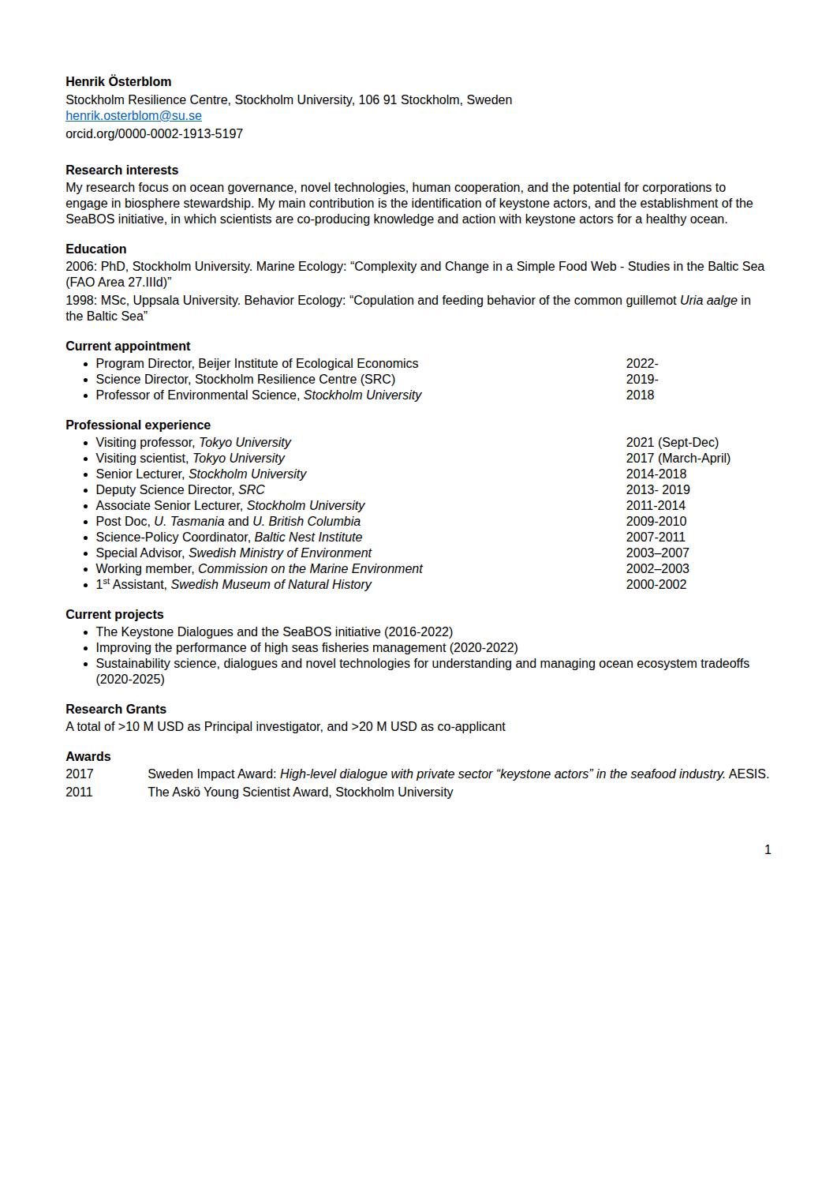Henrik Österblom
Stockholm Resilience Centre, Stockholm University, 106 91 Stockholm, Sweden
henrik.osterblom@su.se
orcid.org/0000-0002-1913-5197
Research interests
My research focus on ocean governance, novel technologies, human cooperation, and the potential for corporations to engage in biosphere stewardship. My main contribution is the identification of keystone actors, and the establishment of the SeaBOS initiative, in which scientists are co-producing knowledge and action with keystone actors for a healthy ocean.
Education
2006: PhD, Stockholm University. Marine Ecology: “Complexity and Change in a Simple Food Web - Studies in the Baltic Sea (FAO Area 27.IIId)”
1998: MSc, Uppsala University. Behavior Ecology: “Copulation and feeding behavior of the common guillemot Uria aalge in the Baltic Sea”
Current appointment
Program Director, Beijer Institute of Ecological Economics 2022-
Science Director, Stockholm Resilience Centre (SRC) 2019-
Professor of Environmental Science, Stockholm University 2018
Professional experience
Visiting professor, Tokyo University 2021 (Sept-Dec)
Visiting scientist, Tokyo University 2017 (March-April)
Senior Lecturer, Stockholm University 2014-2018
Deputy Science Director, SRC 2013- 2019
Associate Senior Lecturer, Stockholm University 2011-2014
Post Doc, U. Tasmania and U. British Columbia 2009-2010
Science-Policy Coordinator, Baltic Nest Institute 2007-2011
Special Advisor, Swedish Ministry of Environment 2003–2007
Working member, Commission on the Marine Environment 2002–2003
1st Assistant, Swedish Museum of Natural History 2000-2002
Current projects
The Keystone Dialogues and the SeaBOS initiative (2016-2022)
Improving the performance of high seas fisheries management (2020-2022)
Sustainability science, dialogues and novel technologies for understanding and managing ocean ecosystem tradeoffs (2020-2025)
Research Grants
A total of >10 M USD as Principal investigator, and >20 M USD as co-applicant
Awards
| 2017 | Sweden Impact Award: High-level dialogue with private sector “keystone actors” in the seafood industry. AESIS. |
| 2011 | The Askö Young Scientist Award, Stockholm University |
1